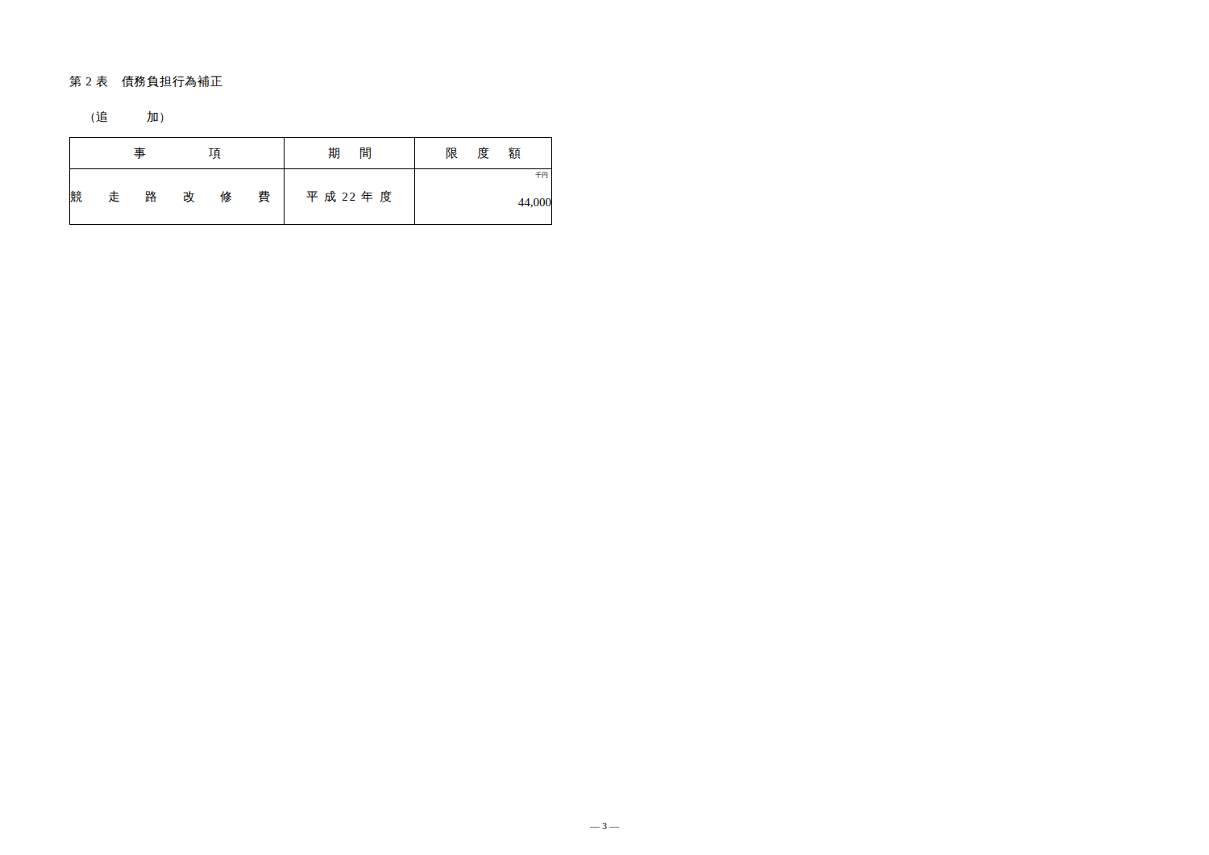第 2 表　債務負担行為補正
（追 加）
| 事 項 | 期 間 | 限 度 額 |
| --- | --- | --- |
| 競 走 路 改 修 費 | 平 成 22 年 度 | 千円 44,000 |
— 3 —